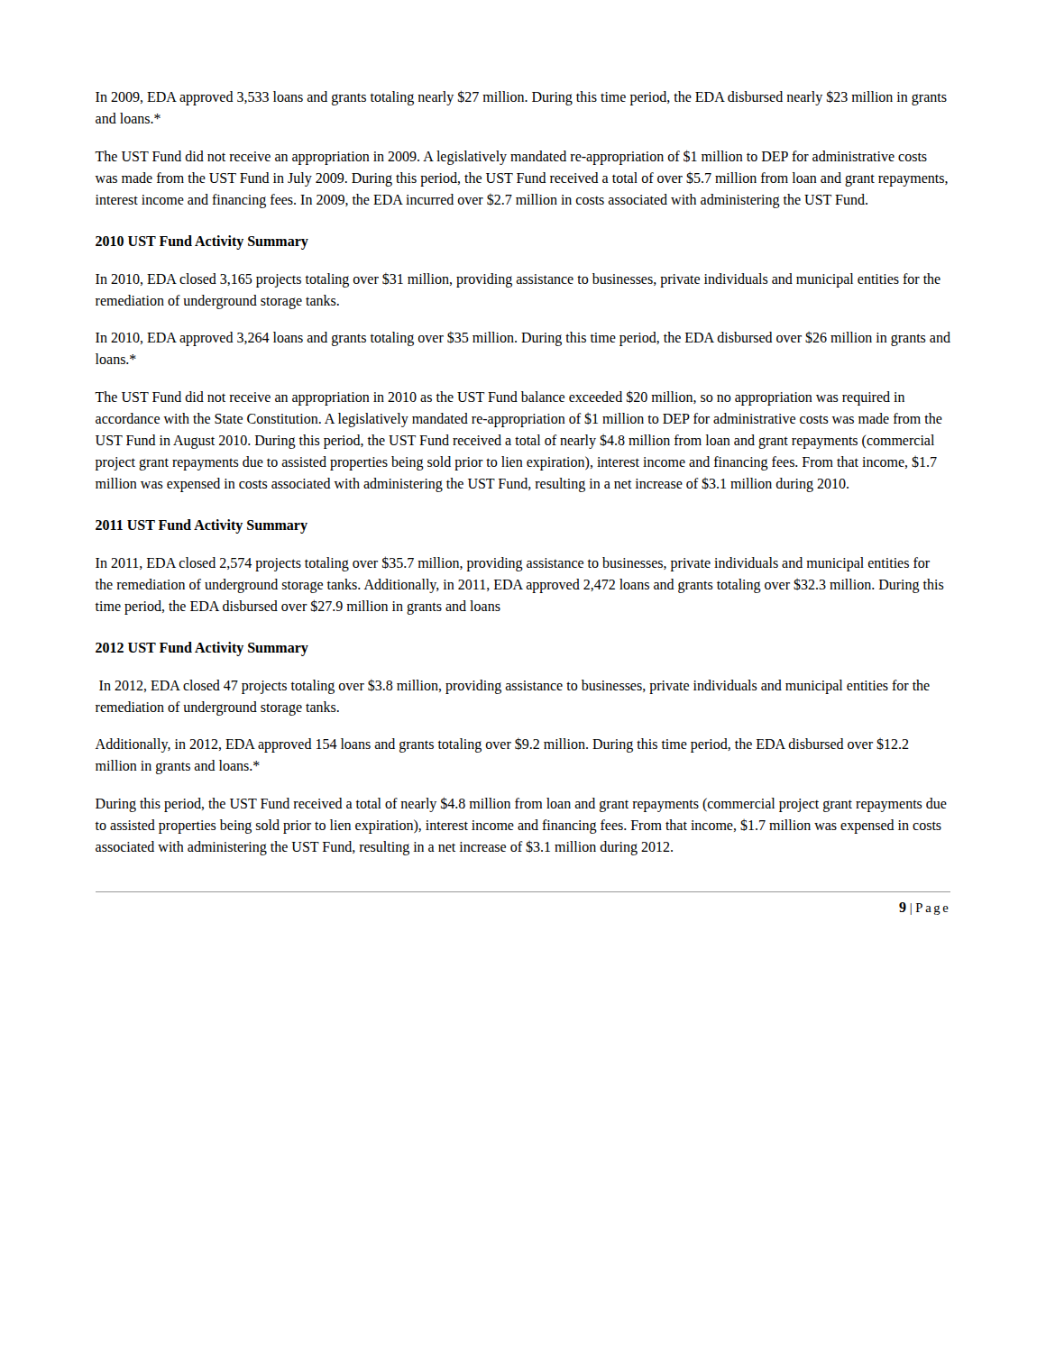In 2009, EDA approved 3,533 loans and grants totaling nearly $27 million. During this time period, the EDA disbursed nearly $23 million in grants and loans.*
The UST Fund did not receive an appropriation in 2009. A legislatively mandated re-appropriation of $1 million to DEP for administrative costs was made from the UST Fund in July 2009. During this period, the UST Fund received a total of over $5.7 million from loan and grant repayments, interest income and financing fees. In 2009, the EDA incurred over $2.7 million in costs associated with administering the UST Fund.
2010 UST Fund Activity Summary
In 2010, EDA closed 3,165 projects totaling over $31 million, providing assistance to businesses, private individuals and municipal entities for the remediation of underground storage tanks.
In 2010, EDA approved 3,264 loans and grants totaling over $35 million. During this time period, the EDA disbursed over $26 million in grants and loans.*
The UST Fund did not receive an appropriation in 2010 as the UST Fund balance exceeded $20 million, so no appropriation was required in accordance with the State Constitution. A legislatively mandated re-appropriation of $1 million to DEP for administrative costs was made from the UST Fund in August 2010. During this period, the UST Fund received a total of nearly $4.8 million from loan and grant repayments (commercial project grant repayments due to assisted properties being sold prior to lien expiration), interest income and financing fees. From that income, $1.7 million was expensed in costs associated with administering the UST Fund, resulting in a net increase of $3.1 million during 2010.
2011 UST Fund Activity Summary
In 2011, EDA closed 2,574 projects totaling over $35.7 million, providing assistance to businesses, private individuals and municipal entities for the remediation of underground storage tanks. Additionally, in 2011, EDA approved 2,472 loans and grants totaling over $32.3 million. During this time period, the EDA disbursed over $27.9 million in grants and loans
2012 UST Fund Activity Summary
In 2012, EDA closed 47 projects totaling over $3.8 million, providing assistance to businesses, private individuals and municipal entities for the remediation of underground storage tanks.
Additionally, in 2012, EDA approved 154 loans and grants totaling over $9.2 million. During this time period, the EDA disbursed over $12.2 million in grants and loans.*
During this period, the UST Fund received a total of nearly $4.8 million from loan and grant repayments (commercial project grant repayments due to assisted properties being sold prior to lien expiration), interest income and financing fees. From that income, $1.7 million was expensed in costs associated with administering the UST Fund, resulting in a net increase of $3.1 million during 2012.
9 | Page